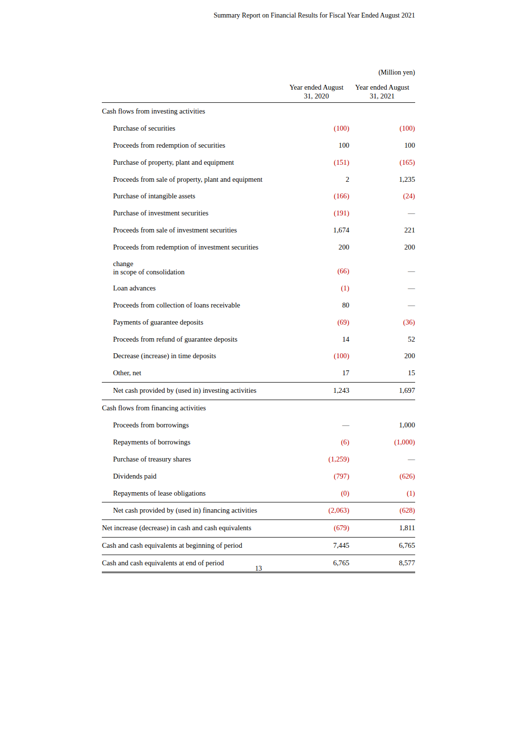Summary Report on Financial Results for Fiscal Year Ended August 2021
(Million yen)
| | Year ended August 31, 2020 | Year ended August 31, 2021 |
| --- | --- | --- |
| Cash flows from investing activities | | |
| Purchase of securities | (100) | (100) |
| Proceeds from redemption of securities | 100 | 100 |
| Purchase of property, plant and equipment | (151) | (165) |
| Proceeds from sale of property, plant and equipment | 2 | 1,235 |
| Purchase of intangible assets | (166) | (24) |
| Purchase of investment securities | (191) | — |
| Proceeds from sale of investment securities | 1,674 | 221 |
| Proceeds from redemption of investment securities | 200 | 200 |
| change in scope of consolidation | (66) | — |
| Loan advances | (1) | — |
| Proceeds from collection of loans receivable | 80 | — |
| Payments of guarantee deposits | (69) | (36) |
| Proceeds from refund of guarantee deposits | 14 | 52 |
| Decrease (increase) in time deposits | (100) | 200 |
| Other, net | 17 | 15 |
| Net cash provided by (used in) investing activities | 1,243 | 1,697 |
| Cash flows from financing activities | | |
| Proceeds from borrowings | — | 1,000 |
| Repayments of borrowings | (6) | (1,000) |
| Purchase of treasury shares | (1,259) | — |
| Dividends paid | (797) | (626) |
| Repayments of lease obligations | (0) | (1) |
| Net cash provided by (used in) financing activities | (2,063) | (628) |
| Net increase (decrease) in cash and cash equivalents | (679) | 1,811 |
| Cash and cash equivalents at beginning of period | 7,445 | 6,765 |
| Cash and cash equivalents at end of period | 6,765 | 8,577 |
13